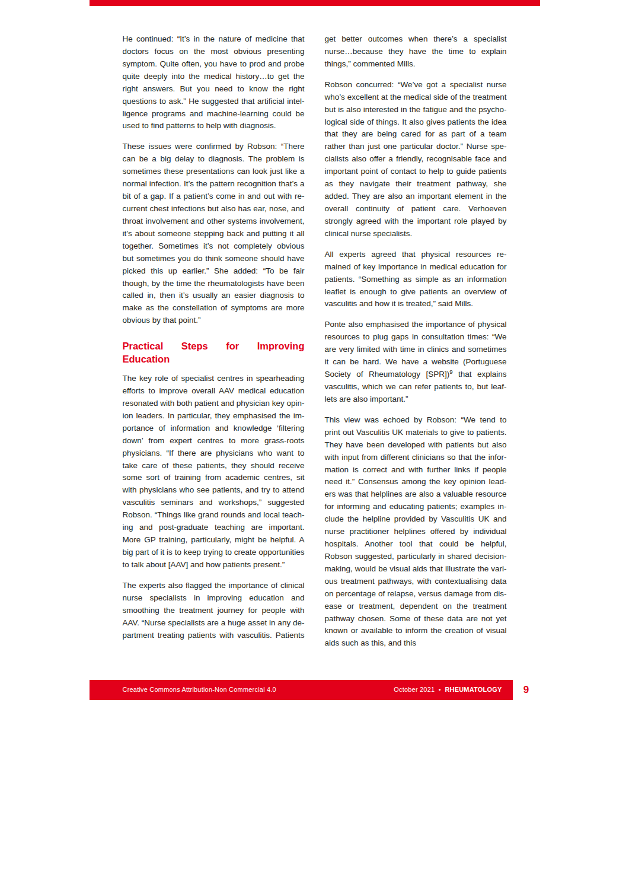He continued: “It’s in the nature of medicine that doctors focus on the most obvious presenting symptom. Quite often, you have to prod and probe quite deeply into the medical history…to get the right answers. But you need to know the right questions to ask.” He suggested that artificial intelligence programs and machine-learning could be used to find patterns to help with diagnosis.
These issues were confirmed by Robson: “There can be a big delay to diagnosis. The problem is sometimes these presentations can look just like a normal infection. It’s the pattern recognition that’s a bit of a gap. If a patient’s come in and out with recurrent chest infections but also has ear, nose, and throat involvement and other systems involvement, it’s about someone stepping back and putting it all together. Sometimes it’s not completely obvious but sometimes you do think someone should have picked this up earlier.” She added: “To be fair though, by the time the rheumatologists have been called in, then it’s usually an easier diagnosis to make as the constellation of symptoms are more obvious by that point.”
Practical Steps for Improving Education
The key role of specialist centres in spearheading efforts to improve overall AAV medical education resonated with both patient and physician key opinion leaders. In particular, they emphasised the importance of information and knowledge ‘filtering down’ from expert centres to more grass-roots physicians. “If there are physicians who want to take care of these patients, they should receive some sort of training from academic centres, sit with physicians who see patients, and try to attend vasculitis seminars and workshops,” suggested Robson. “Things like grand rounds and local teaching and post-graduate teaching are important. More GP training, particularly, might be helpful. A big part of it is to keep trying to create opportunities to talk about [AAV] and how patients present.”
The experts also flagged the importance of clinical nurse specialists in improving education and smoothing the treatment journey for people with AAV. “Nurse specialists are a huge asset in any department treating patients with vasculitis. Patients get better outcomes when there’s a specialist nurse…because they have the time to explain things,” commented Mills.
Robson concurred: “We’ve got a specialist nurse who’s excellent at the medical side of the treatment but is also interested in the fatigue and the psychological side of things. It also gives patients the idea that they are being cared for as part of a team rather than just one particular doctor.” Nurse specialists also offer a friendly, recognisable face and important point of contact to help to guide patients as they navigate their treatment pathway, she added. They are also an important element in the overall continuity of patient care. Verhoeven strongly agreed with the important role played by clinical nurse specialists.
All experts agreed that physical resources remained of key importance in medical education for patients. “Something as simple as an information leaflet is enough to give patients an overview of vasculitis and how it is treated,” said Mills.
Ponte also emphasised the importance of physical resources to plug gaps in consultation times: “We are very limited with time in clinics and sometimes it can be hard. We have a website (Portuguese Society of Rheumatology [SPR])9 that explains vasculitis, which we can refer patients to, but leaflets are also important.”
This view was echoed by Robson: “We tend to print out Vasculitis UK materials to give to patients. They have been developed with patients but also with input from different clinicians so that the information is correct and with further links if people need it.” Consensus among the key opinion leaders was that helplines are also a valuable resource for informing and educating patients; examples include the helpline provided by Vasculitis UK and nurse practitioner helplines offered by individual hospitals. Another tool that could be helpful, Robson suggested, particularly in shared decision-making, would be visual aids that illustrate the various treatment pathways, with contextualising data on percentage of relapse, versus damage from disease or treatment, dependent on the treatment pathway chosen. Some of these data are not yet known or available to inform the creation of visual aids such as this, and this
Creative Commons Attribution-Non Commercial 4.0
October 2021 • RHEUMATOLOGY
9